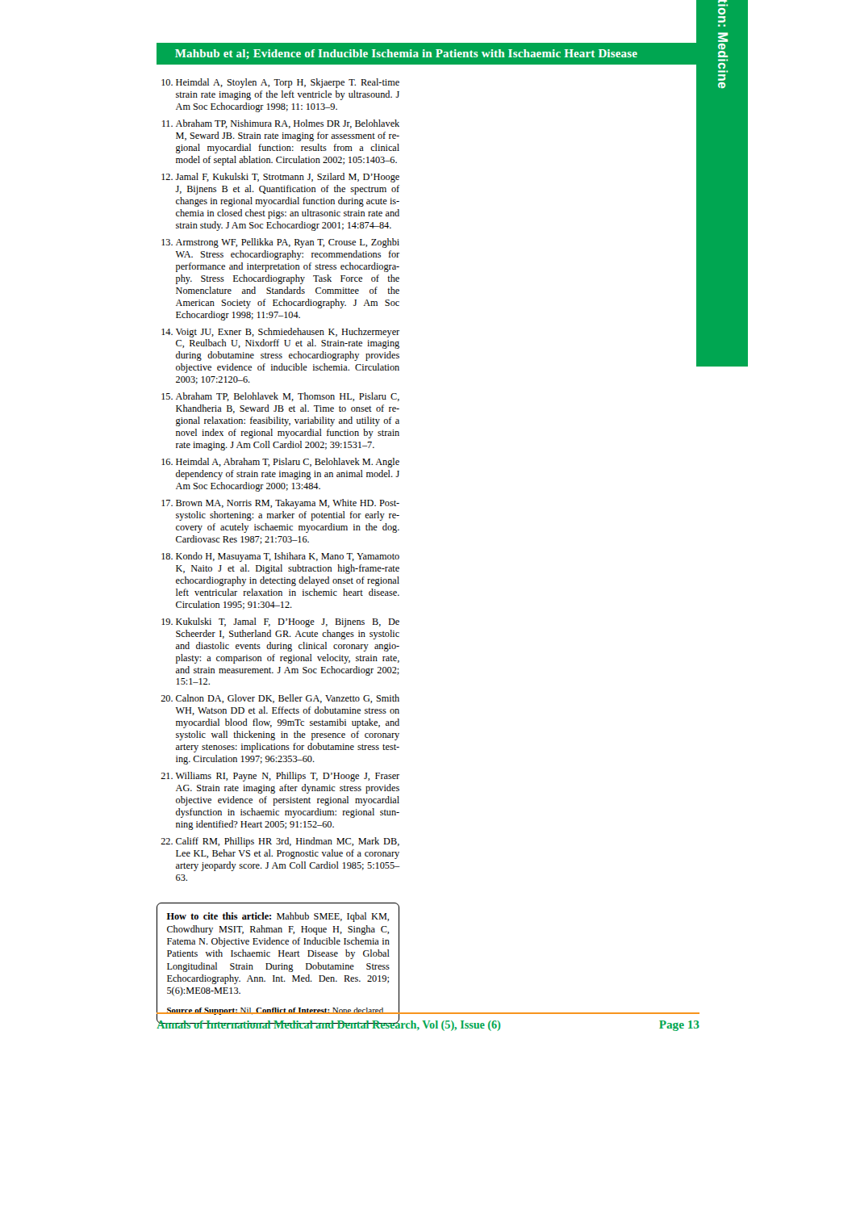Section: Medicine
Mahbub et al; Evidence of Inducible Ischemia in Patients with Ischaemic Heart Disease
Heimdal A, Stoylen A, Torp H, Skjaerpe T. Real-time strain rate imaging of the left ventricle by ultrasound. J Am Soc Echocardiogr 1998; 11: 1013–9.
Abraham TP, Nishimura RA, Holmes DR Jr, Belohlavek M, Seward JB. Strain rate imaging for assessment of regional myocardial function: results from a clinical model of septal ablation. Circulation 2002; 105:1403–6.
Jamal F, Kukulski T, Strotmann J, Szilard M, D’Hooge J, Bijnens B et al. Quantification of the spectrum of changes in regional myocardial function during acute ischemia in closed chest pigs: an ultrasonic strain rate and strain study. J Am Soc Echocardiogr 2001; 14:874–84.
Armstrong WF, Pellikka PA, Ryan T, Crouse L, Zoghbi WA. Stress echocardiography: recommendations for performance and interpretation of stress echocardiography. Stress Echocardiography Task Force of the Nomenclature and Standards Committee of the American Society of Echocardiography. J Am Soc Echocardiogr 1998; 11:97–104.
Voigt JU, Exner B, Schmiedehausen K, Huchzermeyer C, Reulbach U, Nixdorff U et al. Strain-rate imaging during dobutamine stress echocardiography provides objective evidence of inducible ischemia. Circulation 2003; 107:2120–6.
Abraham TP, Belohlavek M, Thomson HL, Pislaru C, Khandheria B, Seward JB et al. Time to onset of regional relaxation: feasibility, variability and utility of a novel index of regional myocardial function by strain rate imaging. J Am Coll Cardiol 2002; 39:1531–7.
Heimdal A, Abraham T, Pislaru C, Belohlavek M. Angle dependency of strain rate imaging in an animal model. J Am Soc Echocardiogr 2000; 13:484.
Brown MA, Norris RM, Takayama M, White HD. Post-systolic shortening: a marker of potential for early recovery of acutely ischaemic myocardium in the dog. Cardiovasc Res 1987; 21:703–16.
Kondo H, Masuyama T, Ishihara K, Mano T, Yamamoto K, Naito J et al. Digital subtraction high-frame-rate echocardiography in detecting delayed onset of regional left ventricular relaxation in ischemic heart disease. Circulation 1995; 91:304–12.
Kukulski T, Jamal F, D’Hooge J, Bijnens B, De Scheerder I, Sutherland GR. Acute changes in systolic and diastolic events during clinical coronary angioplasty: a comparison of regional velocity, strain rate, and strain measurement. J Am Soc Echocardiogr 2002; 15:1–12.
Calnon DA, Glover DK, Beller GA, Vanzetto G, Smith WH, Watson DD et al. Effects of dobutamine stress on myocardial blood flow, 99mTc sestamibi uptake, and systolic wall thickening in the presence of coronary artery stenoses: implications for dobutamine stress testing. Circulation 1997; 96:2353–60.
Williams RI, Payne N, Phillips T, D’Hooge J, Fraser AG. Strain rate imaging after dynamic stress provides objective evidence of persistent regional myocardial dysfunction in ischaemic myocardium: regional stunning identified? Heart 2005; 91:152–60.
Califf RM, Phillips HR 3rd, Hindman MC, Mark DB, Lee KL, Behar VS et al. Prognostic value of a coronary artery jeopardy score. J Am Coll Cardiol 1985; 5:1055–63.
How to cite this article: Mahbub SMEE, Iqbal KM, Chowdhury MSIT, Rahman F, Hoque H, Singha C, Fatema N. Objective Evidence of Inducible Ischemia in Patients with Ischaemic Heart Disease by Global Longitudinal Strain During Dobutamine Stress Echocardiography. Ann. Int. Med. Den. Res. 2019; 5(6):ME08-ME13.
Source of Support: Nil, Conflict of Interest: None declared
Annals of International Medical and Dental Research, Vol (5), Issue (6)
Page 13